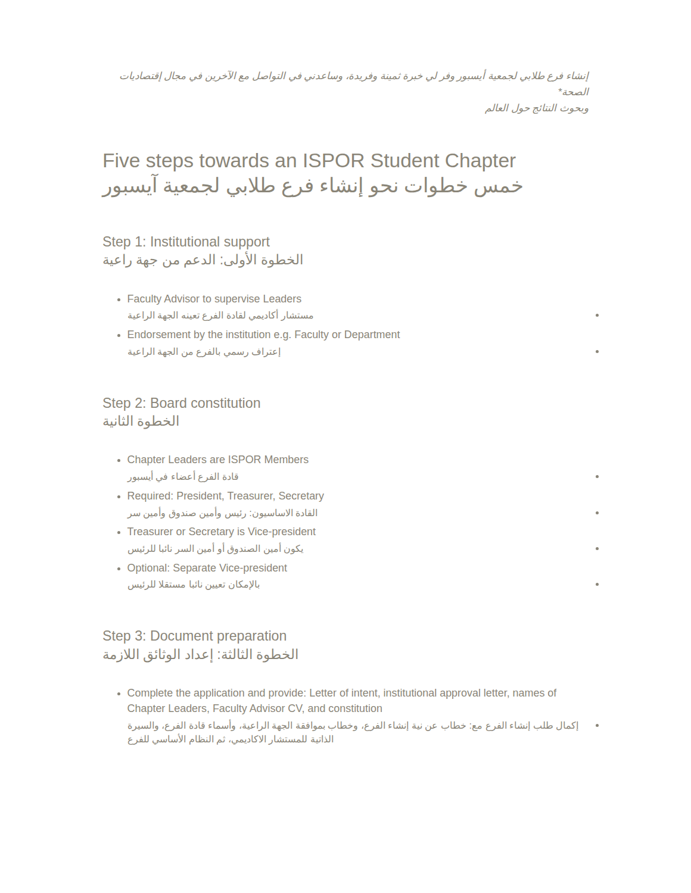إنشاء فرع طلابي لجمعية أيسبور وفر لي خبرة ثمينة وفريدة، وساعدني في التواصل مع الآخرين في مجال إقتصاديات الصحة*
وبحوث النتائج حول العالم
Five steps towards an ISPOR Student Chapter خمس خطوات نحو إنشاء فرع طلابي لجمعية آيسبور
Step 1: Institutional support الخطوة الأولى: الدعم من جهة راعية
Faculty Advisor to supervise Leaders
مستشار أكاديمي لقادة الفرع تعينه الجهة الراعية
Endorsement by the institution e.g. Faculty or Department
إعتراف رسمي بالفرع من الجهة الراعية
Step 2: Board constitution الخطوة الثانية
Chapter Leaders are ISPOR Members
قادة الفرع أعضاء في أيسبور
Required: President, Treasurer, Secretary
القادة الاساسيون: رئيس وأمين صندوق وأمين سر
Treasurer or Secretary is Vice-president
يكون أمين الصندوق أو أمين السر نائبا للرئيس
Optional: Separate Vice-president
بالإمكان تعيين نائبا مستقلا للرئيس
Step 3: Document preparation الخطوة الثالثة: إعداد الوثائق اللازمة
Complete the application and provide: Letter of intent, institutional approval letter, names of Chapter Leaders, Faculty Advisor CV, and constitution
إكمال طلب إنشاء الفرع مع: خطاب عن نية إنشاء الفرع، وخطاب بموافقة الجهة الراعية، وأسماء قادة الفرع، والسيرة الذاتية للمستشار الاكاديمي، ثم النظام الأساسي للفرع